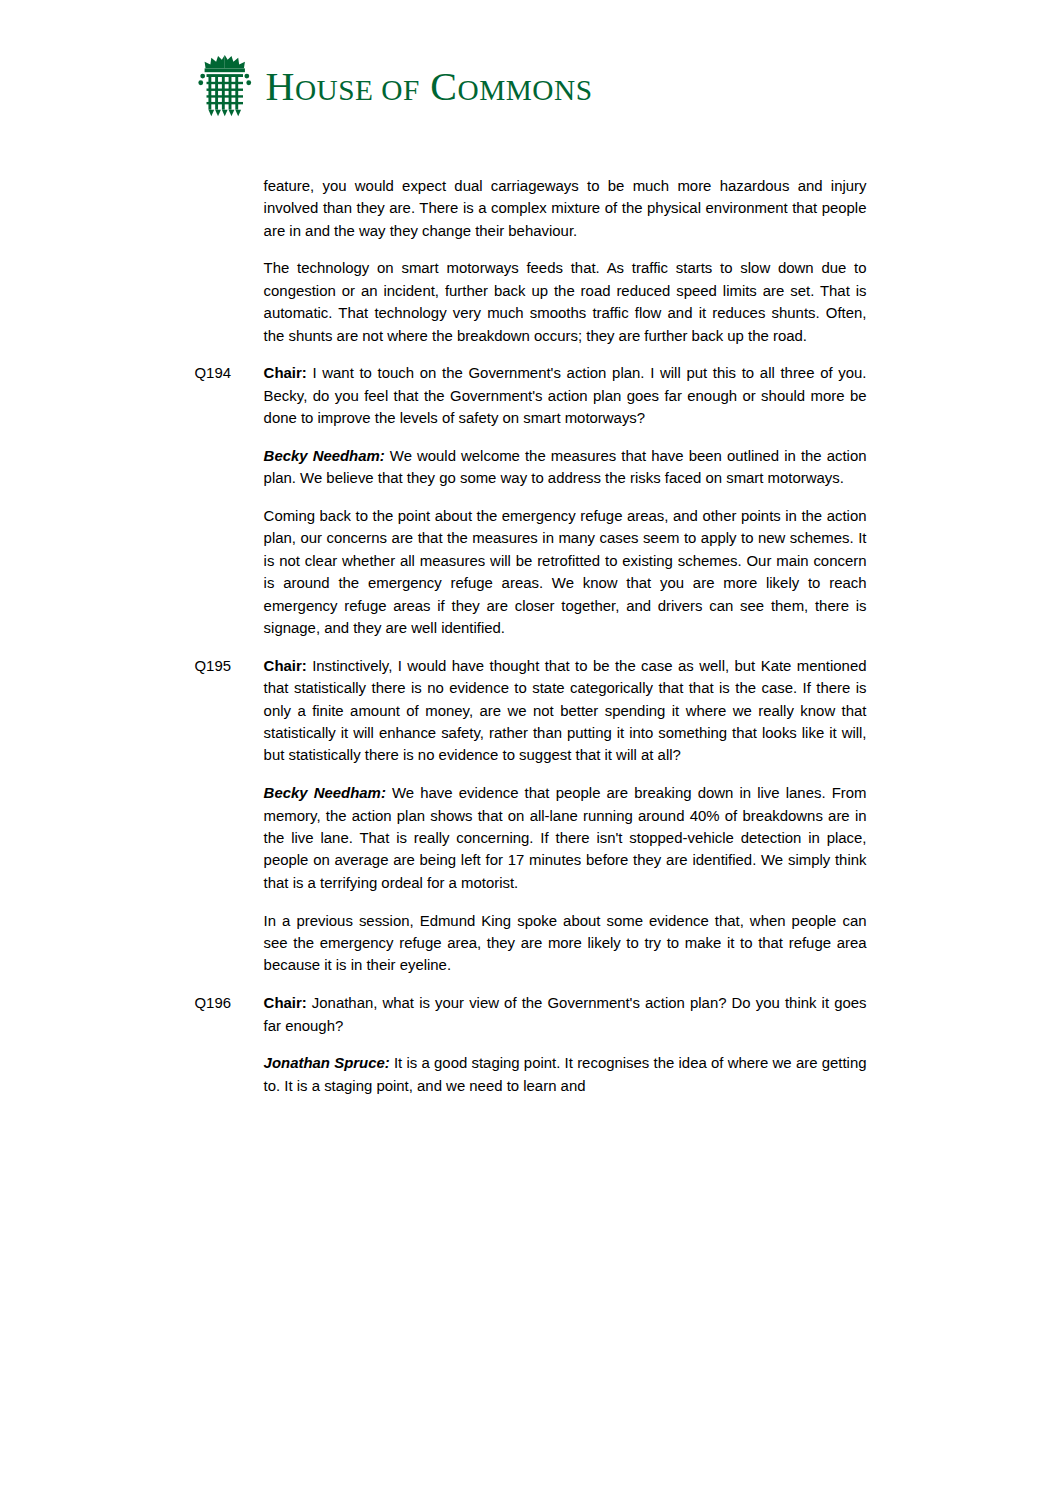HOUSE OF COMMONS
feature, you would expect dual carriageways to be much more hazardous and injury involved than they are. There is a complex mixture of the physical environment that people are in and the way they change their behaviour.
The technology on smart motorways feeds that. As traffic starts to slow down due to congestion or an incident, further back up the road reduced speed limits are set. That is automatic. That technology very much smooths traffic flow and it reduces shunts. Often, the shunts are not where the breakdown occurs; they are further back up the road.
Q194
Chair: I want to touch on the Government's action plan. I will put this to all three of you. Becky, do you feel that the Government's action plan goes far enough or should more be done to improve the levels of safety on smart motorways?
Becky Needham: We would welcome the measures that have been outlined in the action plan. We believe that they go some way to address the risks faced on smart motorways.
Coming back to the point about the emergency refuge areas, and other points in the action plan, our concerns are that the measures in many cases seem to apply to new schemes. It is not clear whether all measures will be retrofitted to existing schemes. Our main concern is around the emergency refuge areas. We know that you are more likely to reach emergency refuge areas if they are closer together, and drivers can see them, there is signage, and they are well identified.
Q195
Chair: Instinctively, I would have thought that to be the case as well, but Kate mentioned that statistically there is no evidence to state categorically that that is the case. If there is only a finite amount of money, are we not better spending it where we really know that statistically it will enhance safety, rather than putting it into something that looks like it will, but statistically there is no evidence to suggest that it will at all?
Becky Needham: We have evidence that people are breaking down in live lanes. From memory, the action plan shows that on all-lane running around 40% of breakdowns are in the live lane. That is really concerning. If there isn't stopped-vehicle detection in place, people on average are being left for 17 minutes before they are identified. We simply think that is a terrifying ordeal for a motorist.
In a previous session, Edmund King spoke about some evidence that, when people can see the emergency refuge area, they are more likely to try to make it to that refuge area because it is in their eyeline.
Q196
Chair: Jonathan, what is your view of the Government's action plan? Do you think it goes far enough?
Jonathan Spruce: It is a good staging point. It recognises the idea of where we are getting to. It is a staging point, and we need to learn and